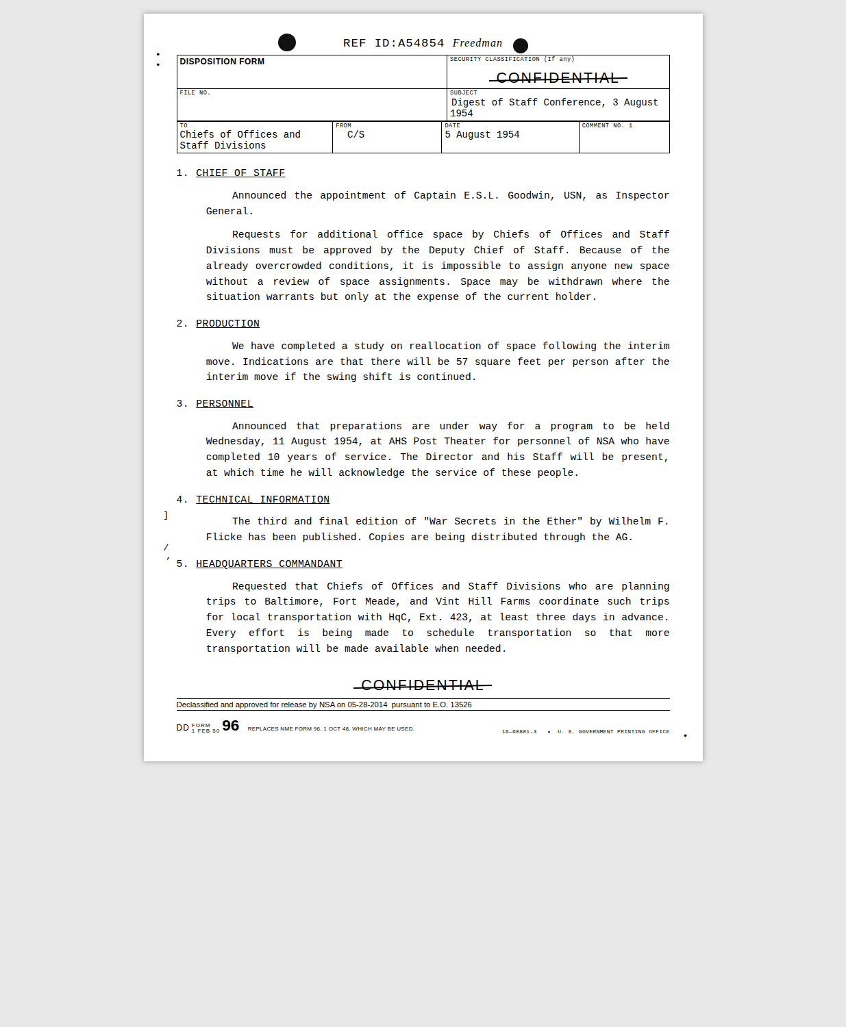•
•
REF ID:A54854 Freedman
| DISPOSITION FORM | SECURITY CLASSIFICATION (If any) CONFIDENTIAL |
| FILE NO. | SUBJECT Digest of Staff Conference, 3 August 1954 |
| TO Chiefs of Offices and Staff Divisions | FROM C/S | DATE 5 August 1954 | COMMENT NO. 1 |
1. CHIEF OF STAFF
Announced the appointment of Captain E.S.L. Goodwin, USN, as Inspector General.
Requests for additional office space by Chiefs of Offices and Staff Divisions must be approved by the Deputy Chief of Staff. Because of the already overcrowded conditions, it is impossible to assign anyone new space without a review of space assignments. Space may be withdrawn where the situation warrants but only at the expense of the current holder.
2. PRODUCTION
We have completed a study on reallocation of space following the interim move. Indications are that there will be 57 square feet per person after the interim move if the swing shift is continued.
3. PERSONNEL
Announced that preparations are under way for a program to be held Wednesday, 11 August 1954, at AHS Post Theater for personnel of NSA who have completed 10 years of service. The Director and his Staff will be present, at which time he will acknowledge the service of these people.
4. TECHNICAL INFORMATION
The third and final edition of "War Secrets in the Ether" by Wilhelm F. Flicke has been published. Copies are being distributed through the AG.
5. HEADQUARTERS COMMANDANT
Requested that Chiefs of Offices and Staff Divisions who are planning trips to Baltimore, Fort Meade, and Vint Hill Farms coordinate such trips for local transportation with HqC, Ext. 423, at least three days in advance. Every effort is being made to schedule transportation so that more transportation will be made available when needed.
]
/
,
CONFIDENTIAL
Declassified and approved for release by NSA on 05-28-2014 pursuant to E.O. 13526
DDFORM
1 FEB 5096 REPLACES NME FORM 96, 1 OCT 48, WHICH MAY BE USED.
16—60801-3 ★ U. S. GOVERNMENT PRINTING OFFICE
•